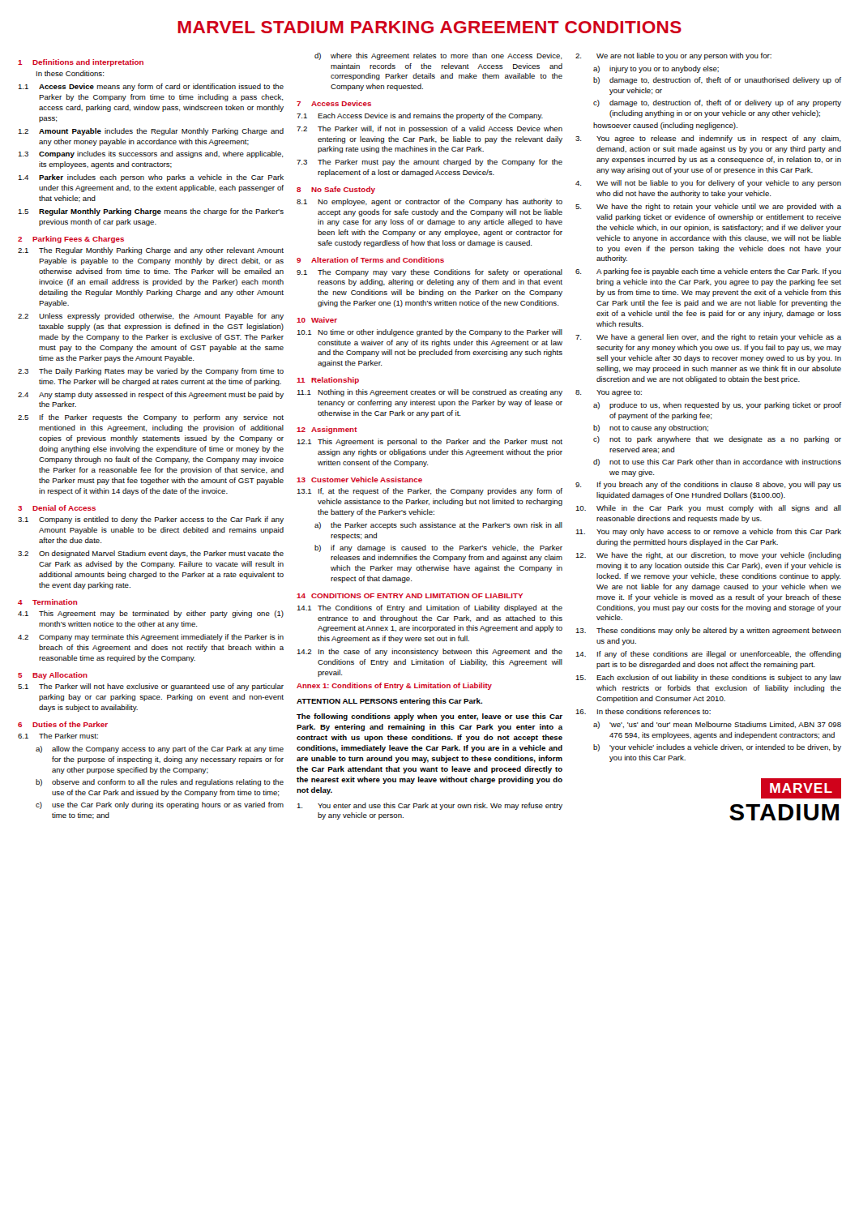MARVEL STADIUM PARKING AGREEMENT CONDITIONS
1 Definitions and interpretation
In these Conditions:
1.1
Access Device means any form of card or identification issued to the Parker by the Company from time to time including a pass check, access card, parking card, window pass, windscreen token or monthly pass;
1.2
Amount Payable includes the Regular Monthly Parking Charge and any other money payable in accordance with this Agreement;
1.3
Company includes its successors and assigns and, where applicable, its employees, agents and contractors;
1.4
Parker includes each person who parks a vehicle in the Car Park under this Agreement and, to the extent applicable, each passenger of that vehicle; and
1.5
Regular Monthly Parking Charge means the charge for the Parker's previous month of car park usage.
2 Parking Fees & Charges
2.1
The Regular Monthly Parking Charge and any other relevant Amount Payable is payable to the Company monthly by direct debit, or as otherwise advised from time to time. The Parker will be emailed an invoice (if an email address is provided by the Parker) each month detailing the Regular Monthly Parking Charge and any other Amount Payable.
2.2
Unless expressly provided otherwise, the Amount Payable for any taxable supply (as that expression is defined in the GST legislation) made by the Company to the Parker is exclusive of GST. The Parker must pay to the Company the amount of GST payable at the same time as the Parker pays the Amount Payable.
2.3
The Daily Parking Rates may be varied by the Company from time to time. The Parker will be charged at rates current at the time of parking.
2.4
Any stamp duty assessed in respect of this Agreement must be paid by the Parker.
2.5
If the Parker requests the Company to perform any service not mentioned in this Agreement, including the provision of additional copies of previous monthly statements issued by the Company or doing anything else involving the expenditure of time or money by the Company through no fault of the Company, the Company may invoice the Parker for a reasonable fee for the provision of that service, and the Parker must pay that fee together with the amount of GST payable in respect of it within 14 days of the date of the invoice.
3 Denial of Access
3.1
Company is entitled to deny the Parker access to the Car Park if any Amount Payable is unable to be direct debited and remains unpaid after the due date.
3.2
On designated Marvel Stadium event days, the Parker must vacate the Car Park as advised by the Company. Failure to vacate will result in additional amounts being charged to the Parker at a rate equivalent to the event day parking rate.
4 Termination
4.1
This Agreement may be terminated by either party giving one (1) month's written notice to the other at any time.
4.2
Company may terminate this Agreement immediately if the Parker is in breach of this Agreement and does not rectify that breach within a reasonable time as required by the Company.
5 Bay Allocation
5.1
The Parker will not have exclusive or guaranteed use of any particular parking bay or car parking space. Parking on event and non-event days is subject to availability.
6 Duties of the Parker
6.1
The Parker must:
a)
allow the Company access to any part of the Car Park at any time for the purpose of inspecting it, doing any necessary repairs or for any other purpose specified by the Company;
b)
observe and conform to all the rules and regulations relating to the use of the Car Park and issued by the Company from time to time;
c)
use the Car Park only during its operating hours or as varied from time to time; and
d)
where this Agreement relates to more than one Access Device, maintain records of the relevant Access Devices and corresponding Parker details and make them available to the Company when requested.
7 Access Devices
7.1
Each Access Device is and remains the property of the Company.
7.2
The Parker will, if not in possession of a valid Access Device when entering or leaving the Car Park, be liable to pay the relevant daily parking rate using the machines in the Car Park.
7.3
The Parker must pay the amount charged by the Company for the replacement of a lost or damaged Access Device/s.
8 No Safe Custody
8.1
No employee, agent or contractor of the Company has authority to accept any goods for safe custody and the Company will not be liable in any case for any loss of or damage to any article alleged to have been left with the Company or any employee, agent or contractor for safe custody regardless of how that loss or damage is caused.
9 Alteration of Terms and Conditions
9.1
The Company may vary these Conditions for safety or operational reasons by adding, altering or deleting any of them and in that event the new Conditions will be binding on the Parker on the Company giving the Parker one (1) month's written notice of the new Conditions.
10 Waiver
10.1
No time or other indulgence granted by the Company to the Parker will constitute a waiver of any of its rights under this Agreement or at law and the Company will not be precluded from exercising any such rights against the Parker.
11 Relationship
11.1
Nothing in this Agreement creates or will be construed as creating any tenancy or conferring any interest upon the Parker by way of lease or otherwise in the Car Park or any part of it.
12 Assignment
12.1
This Agreement is personal to the Parker and the Parker must not assign any rights or obligations under this Agreement without the prior written consent of the Company.
13 Customer Vehicle Assistance
13.1
If, at the request of the Parker, the Company provides any form of vehicle assistance to the Parker, including but not limited to recharging the battery of the Parker's vehicle:
a)
the Parker accepts such assistance at the Parker's own risk in all respects; and
b)
if any damage is caused to the Parker's vehicle, the Parker releases and indemnifies the Company from and against any claim which the Parker may otherwise have against the Company in respect of that damage.
14 CONDITIONS OF ENTRY AND LIMITATION OF LIABILITY
14.1
The Conditions of Entry and Limitation of Liability displayed at the entrance to and throughout the Car Park, and as attached to this Agreement at Annex 1, are incorporated in this Agreement and apply to this Agreement as if they were set out in full.
14.2
In the case of any inconsistency between this Agreement and the Conditions of Entry and Limitation of Liability, this Agreement will prevail.
Annex 1: Conditions of Entry & Limitation of Liability
ATTENTION ALL PERSONS entering this Car Park.
The following conditions apply when you enter, leave or use this Car Park. By entering and remaining in this Car Park you enter into a contract with us upon these conditions. If you do not accept these conditions, immediately leave the Car Park. If you are in a vehicle and are unable to turn around you may, subject to these conditions, inform the Car Park attendant that you want to leave and proceed directly to the nearest exit where you may leave without charge providing you do not delay.
1.
You enter and use this Car Park at your own risk. We may refuse entry by any vehicle or person.
2.
We are not liable to you or any person with you for:
a)
injury to you or to anybody else;
b)
damage to, destruction of, theft of or unauthorised delivery up of your vehicle; or
c)
damage to, destruction of, theft of or delivery up of any property (including anything in or on your vehicle or any other vehicle);
howsoever caused (including negligence).
3.
You agree to release and indemnify us in respect of any claim, demand, action or suit made against us by you or any third party and any expenses incurred by us as a consequence of, in relation to, or in any way arising out of your use of or presence in this Car Park.
4.
We will not be liable to you for delivery of your vehicle to any person who did not have the authority to take your vehicle.
5.
We have the right to retain your vehicle until we are provided with a valid parking ticket or evidence of ownership or entitlement to receive the vehicle which, in our opinion, is satisfactory; and if we deliver your vehicle to anyone in accordance with this clause, we will not be liable to you even if the person taking the vehicle does not have your authority.
6.
A parking fee is payable each time a vehicle enters the Car Park. If you bring a vehicle into the Car Park, you agree to pay the parking fee set by us from time to time. We may prevent the exit of a vehicle from this Car Park until the fee is paid and we are not liable for preventing the exit of a vehicle until the fee is paid for or any injury, damage or loss which results.
7.
We have a general lien over, and the right to retain your vehicle as a security for any money which you owe us. If you fail to pay us, we may sell your vehicle after 30 days to recover money owed to us by you. In selling, we may proceed in such manner as we think fit in our absolute discretion and we are not obligated to obtain the best price.
8.
You agree to:
a)
produce to us, when requested by us, your parking ticket or proof of payment of the parking fee;
b)
not to cause any obstruction;
c)
not to park anywhere that we designate as a no parking or reserved area; and
d)
not to use this Car Park other than in accordance with instructions we may give.
9.
If you breach any of the conditions in clause 8 above, you will pay us liquidated damages of One Hundred Dollars ($100.00).
10.
While in the Car Park you must comply with all signs and all reasonable directions and requests made by us.
11.
You may only have access to or remove a vehicle from this Car Park during the permitted hours displayed in the Car Park.
12.
We have the right, at our discretion, to move your vehicle (including moving it to any location outside this Car Park), even if your vehicle is locked. If we remove your vehicle, these conditions continue to apply. We are not liable for any damage caused to your vehicle when we move it. If your vehicle is moved as a result of your breach of these Conditions, you must pay our costs for the moving and storage of your vehicle.
13.
These conditions may only be altered by a written agreement between us and you.
14.
If any of these conditions are illegal or unenforceable, the offending part is to be disregarded and does not affect the remaining part.
15.
Each exclusion of out liability in these conditions is subject to any law which restricts or forbids that exclusion of liability including the Competition and Consumer Act 2010.
16.
In these conditions references to:
a)
'we', 'us' and 'our' mean Melbourne Stadiums Limited, ABN 37 098 476 594, its employees, agents and independent contractors; and
b)
'your vehicle' includes a vehicle driven, or intended to be driven, by you into this Car Park.
MARVEL STADIUM